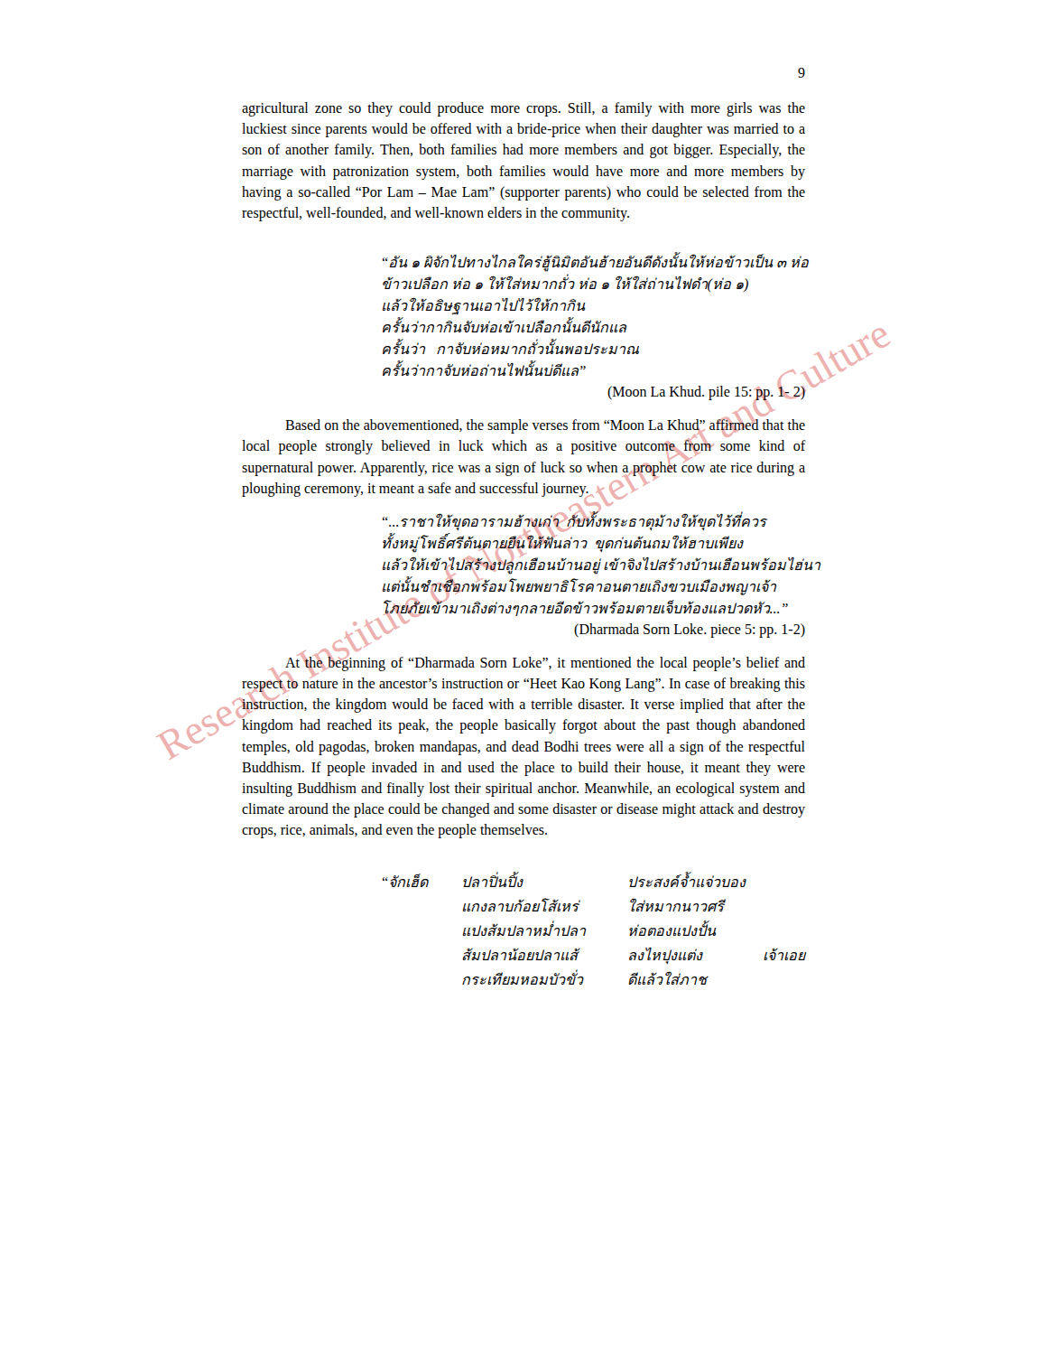Research Institute of Northeastern Art and Culture
9
agricultural zone so they could produce more crops. Still, a family with more girls was the luckiest since parents would be offered with a bride-price when their daughter was married to a son of another family. Then, both families had more members and got bigger. Especially, the marriage with patronization system, both families would have more and more members by having a so-called “Por Lam – Mae Lam” (supporter parents) who could be selected from the respectful, well-founded, and well-known elders in the community.
“อัน ๑ ผิจักไปทางไกลใคร่ฮู้นิมิตอันฮ้ายอันดีดังนั้นให้ห่อข้าวเป็น ๓ ห่อ
ข้าวเปลือก ห่อ ๑ ให้ใส่หมากถั่ว ห่อ ๑ ให้ใส่ถ่านไฟดำ(ห่อ ๑)
แล้วให้อธิษฐานเอาไปไว้ให้กากิน
ครั้นว่ากากินจับห่อเข้าเปลือกนั้นดีนักแล
ครั้นว่า กาจับห่อหมากถั่วนั้นพอประมาณ
ครั้นว่ากาจับห่อถ่านไฟนั้นบ่ดีแล”
(Moon La Khud. pile 15: pp. 1- 2)
Based on the abovementioned, the sample verses from “Moon La Khud” affirmed that the local people strongly believed in luck which as a positive outcome from some kind of supernatural power. Apparently, rice was a sign of luck so when a prophet cow ate rice during a ploughing ceremony, it meant a safe and successful journey.
“...ราชาให้ขุดอารามฮ้างเก่า กับทั้งพระธาตุม้างให้ขุดไว้ที่ควร
ทั้งหมู่โพธิ์ศรีต้นตายยืนให้ฟันล่าว ขุดก่นต้นถมให้ฮาบเพียง
แล้วให้เข้าไปสร้างปลูกเฮือนบ้านอยู่ เข้าจิงไปสร้างบ้านเฮือนพร้อมไฮ่นา
แต่นั้นชำเชือกพร้อมโพยพยาธิโรคาอนตายเถิงขวบเมืองพญาเจ้า
โภยภัยเข้ามาเถิงต่างๆกลายอีดข้าวพร้อมตายเจ็บท้องแลปวดหัว...”
(Dharmada Sorn Loke. piece 5: pp. 1-2)
At the beginning of “Dharmada Sorn Loke”, it mentioned the local people’s belief and respect to nature in the ancestor’s instruction or “Heet Kao Kong Lang”. In case of breaking this instruction, the kingdom would be faced with a terrible disaster. It verse implied that after the kingdom had reached its peak, the people basically forgot about the past though abandoned temples, old pagodas, broken mandapas, and dead Bodhi trees were all a sign of the respectful Buddhism. If people invaded in and used the place to build their house, it meant they were insulting Buddhism and finally lost their spiritual anchor. Meanwhile, an ecological system and climate around the place could be changed and some disaster or disease might attack and destroy crops, rice, animals, and even the people themselves.
| “จักเฮ็ด | ปลาปิ่นปิ้ง | ประสงค์จ้ำแจ่วบอง | |
| | แกงลาบก้อยโส้เหร่ | ใส่หมากนาวศรี | |
| | แปงส้มปลาหม่ำปลา | ห่อตองแปงปั้น | |
| | ส้มปลาน้อยปลาแส้ | ลงไหปุงแต่ง | เจ้าเอย |
| | กระเทียมหอมบัวขั่ว | ดีแล้วใส่ภาช | |